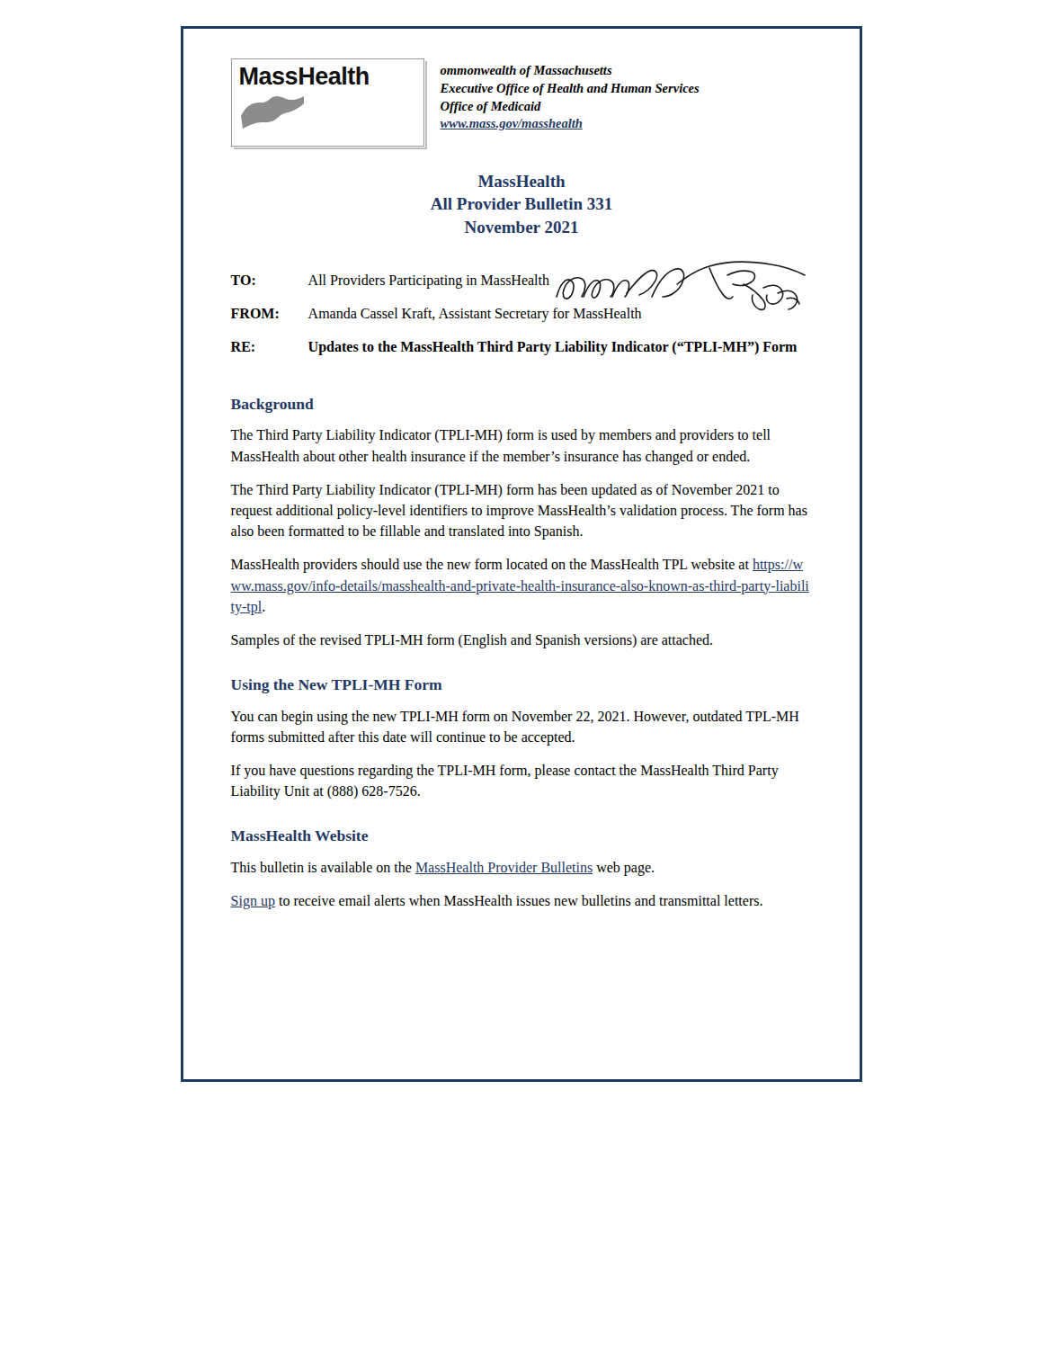MassHealth
ommonwealth of Massachusetts
Executive Office of Health and Human Services
Office of Medicaid
www.mass.gov/masshealth
MassHealth All Provider Bulletin 331 November 2021
| TO: | All Providers Participating in MassHealth |
| FROM: | Amanda Cassel Kraft, Assistant Secretary for MassHealth |
| RE: | Updates to the MassHealth Third Party Liability Indicator (“TPLI-MH”) Form |
Background
The Third Party Liability Indicator (TPLI-MH) form is used by members and providers to tell MassHealth about other health insurance if the member’s insurance has changed or ended.
The Third Party Liability Indicator (TPLI-MH) form has been updated as of November 2021 to request additional policy-level identifiers to improve MassHealth’s validation process. The form has also been formatted to be fillable and translated into Spanish.
MassHealth providers should use the new form located on the MassHealth TPL website at https://www.mass.gov/info-details/masshealth-and-private-health-insurance-also-known-as-third-party-liability-tpl.
Samples of the revised TPLI-MH form (English and Spanish versions) are attached.
Using the New TPLI-MH Form
You can begin using the new TPLI-MH form on November 22, 2021. However, outdated TPL-MH forms submitted after this date will continue to be accepted.
If you have questions regarding the TPLI-MH form, please contact the MassHealth Third Party Liability Unit at (888) 628-7526.
MassHealth Website
This bulletin is available on the MassHealth Provider Bulletins web page.
Sign up to receive email alerts when MassHealth issues new bulletins and transmittal letters.